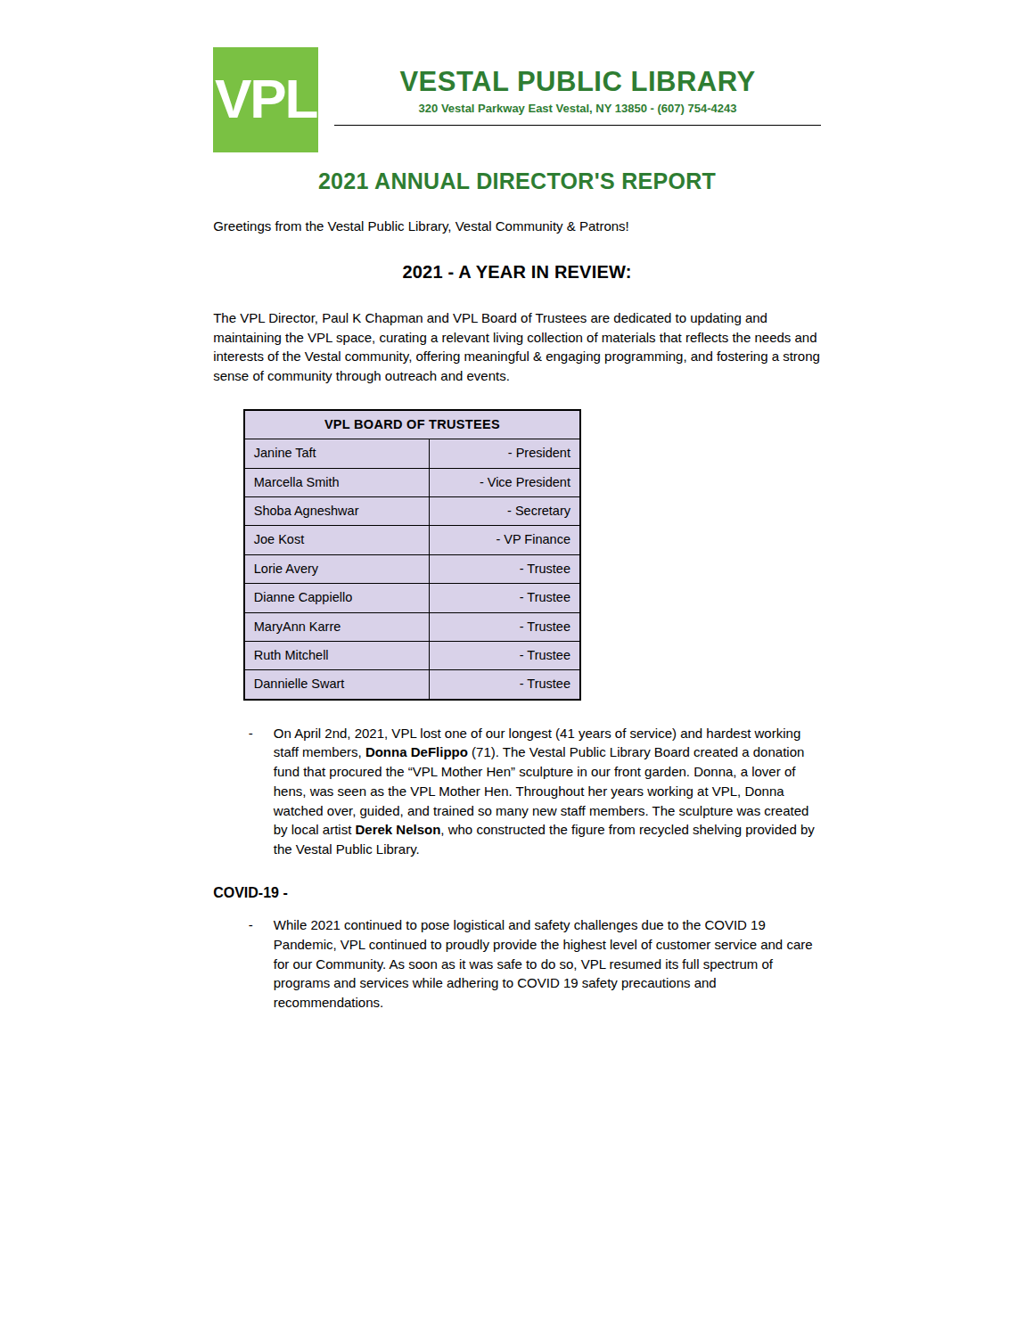VPL
VESTAL PUBLIC LIBRARY
320 Vestal Parkway East Vestal, NY 13850 - (607) 754-4243
2021 ANNUAL DIRECTOR'S REPORT
Greetings from the Vestal Public Library, Vestal Community & Patrons!
2021 - A YEAR IN REVIEW:
The VPL Director, Paul K Chapman and VPL Board of Trustees are dedicated to updating and maintaining the VPL space, curating a relevant living collection of materials that reflects the needs and interests of the Vestal community, offering meaningful & engaging programming, and fostering a strong sense of community through outreach and events.
| VPL BOARD OF TRUSTEES |
| --- |
| Janine Taft | - President |
| Marcella Smith | - Vice President |
| Shoba Agneshwar | - Secretary |
| Joe Kost | - VP Finance |
| Lorie Avery | - Trustee |
| Dianne Cappiello | - Trustee |
| MaryAnn Karre | - Trustee |
| Ruth Mitchell | - Trustee |
| Dannielle Swart | - Trustee |
On April 2nd, 2021, VPL lost one of our longest (41 years of service) and hardest working staff members, Donna DeFlippo (71). The Vestal Public Library Board created a donation fund that procured the “VPL Mother Hen” sculpture in our front garden. Donna, a lover of hens, was seen as the VPL Mother Hen. Throughout her years working at VPL, Donna watched over, guided, and trained so many new staff members. The sculpture was created by local artist Derek Nelson, who constructed the figure from recycled shelving provided by the Vestal Public Library.
COVID-19 -
While 2021 continued to pose logistical and safety challenges due to the COVID 19 Pandemic, VPL continued to proudly provide the highest level of customer service and care for our Community. As soon as it was safe to do so, VPL resumed its full spectrum of programs and services while adhering to COVID 19 safety precautions and recommendations.